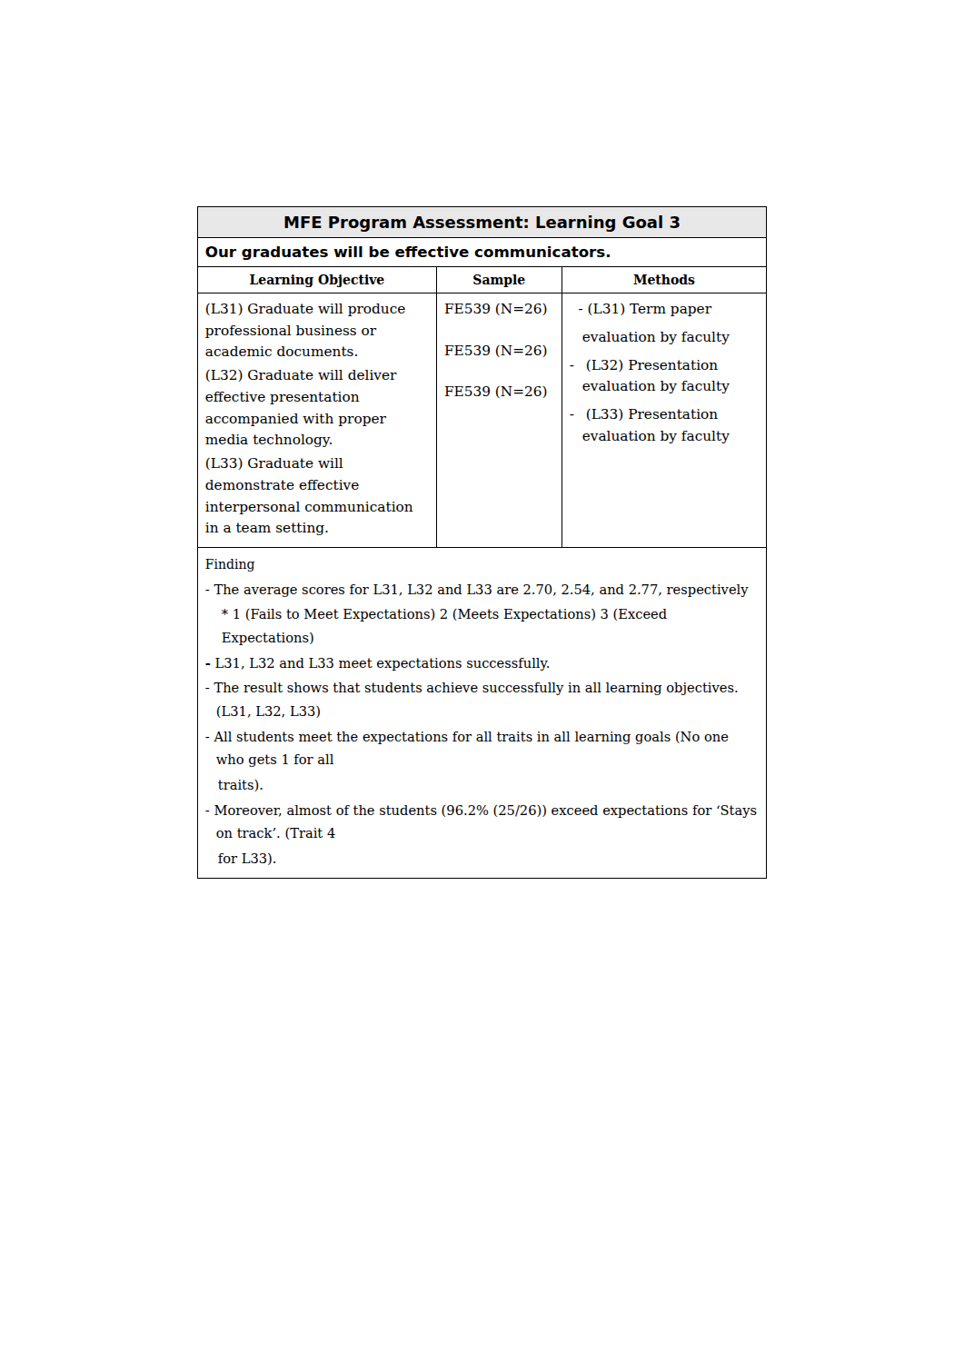| MFE Program Assessment: Learning Goal 3 |
| Our graduates will be effective communicators. |
| Learning Objective | Sample | Methods |
| (L31) Graduate will produce professional business or academic documents. (L32) Graduate will deliver effective presentation accompanied with proper media technology. (L33) Graduate will demonstrate effective interpersonal communication in a team setting. | FE539 (N=26) FE539 (N=26) FE539 (N=26) | - (L31) Term paper evaluation by faculty - (L32) Presentation evaluation by faculty - (L33) Presentation evaluation by faculty |
| Finding - The average scores for L31, L32 and L33 are 2.70, 2.54, and 2.77, respectively * 1 (Fails to Meet Expectations) 2 (Meets Expectations) 3 (Exceed Expectations) - L31, L32 and L33 meet expectations successfully. - The result shows that students achieve successfully in all learning objectives. (L31, L32, L33) - All students meet the expectations for all traits in all learning goals (No one who gets 1 for all traits). - Moreover, almost of the students (96.2% (25/26)) exceed expectations for ‘Stays on track’. (Trait 4 for L33). |